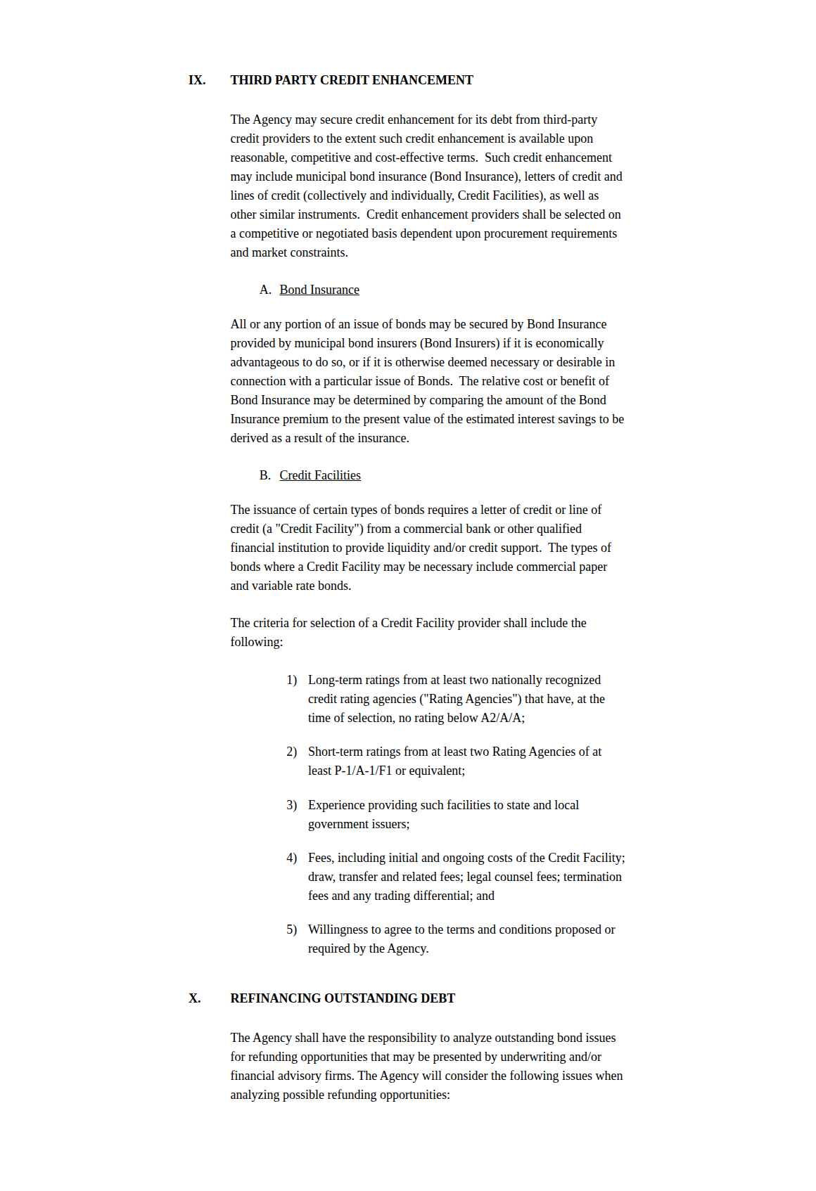IX.
Third Party Credit Enhancement
The Agency may secure credit enhancement for its debt from third-party credit providers to the extent such credit enhancement is available upon reasonable, competitive and cost-effective terms. Such credit enhancement may include municipal bond insurance (Bond Insurance), letters of credit and lines of credit (collectively and individually, Credit Facilities), as well as other similar instruments. Credit enhancement providers shall be selected on a competitive or negotiated basis dependent upon procurement requirements and market constraints.
A.
Bond Insurance
All or any portion of an issue of bonds may be secured by Bond Insurance provided by municipal bond insurers (Bond Insurers) if it is economically advantageous to do so, or if it is otherwise deemed necessary or desirable in connection with a particular issue of Bonds. The relative cost or benefit of Bond Insurance may be determined by comparing the amount of the Bond Insurance premium to the present value of the estimated interest savings to be derived as a result of the insurance.
B.
Credit Facilities
The issuance of certain types of bonds requires a letter of credit or line of credit (a "Credit Facility") from a commercial bank or other qualified financial institution to provide liquidity and/or credit support. The types of bonds where a Credit Facility may be necessary include commercial paper and variable rate bonds.
The criteria for selection of a Credit Facility provider shall include the following:
1) Long-term ratings from at least two nationally recognized credit rating agencies ("Rating Agencies") that have, at the time of selection, no rating below A2/A/A;
2) Short-term ratings from at least two Rating Agencies of at least P-1/A-1/F1 or equivalent;
3) Experience providing such facilities to state and local government issuers;
4) Fees, including initial and ongoing costs of the Credit Facility; draw, transfer and related fees; legal counsel fees; termination fees and any trading differential; and
5) Willingness to agree to the terms and conditions proposed or required by the Agency.
X.
Refinancing Outstanding Debt
The Agency shall have the responsibility to analyze outstanding bond issues for refunding opportunities that may be presented by underwriting and/or financial advisory firms. The Agency will consider the following issues when analyzing possible refunding opportunities: